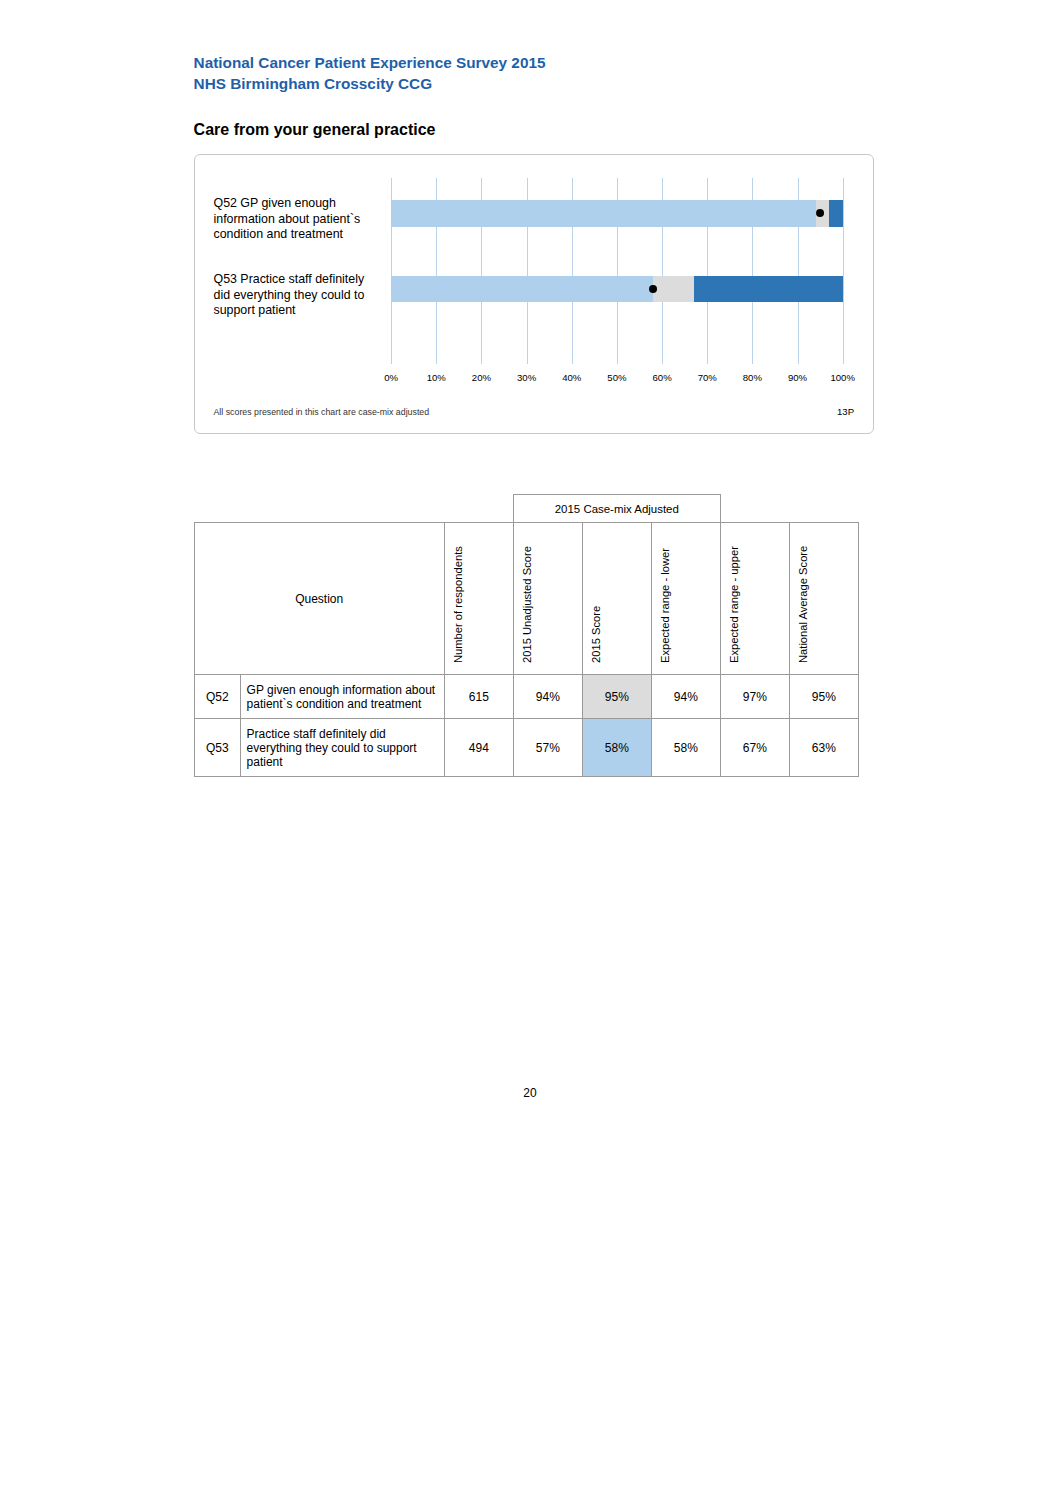National Cancer Patient Experience Survey 2015
NHS Birmingham Crosscity CCG
Care from your general practice
Q52 GP given enough information about patient`s condition and treatment
Q53 Practice staff definitely did everything they could to support patient
0% 10% 20% 30% 40% 50% 60% 70% 80% 90% 100%
All scores presented in this chart are case-mix adjusted
13P
| | | 2015 Case-mix Adjusted | |
| --- | --- | --- | --- |
| Question | Number of respondents | 2015 Unadjusted Score | 2015 Score | Expected range - lower | Expected range - upper | National Average Score |
| Q52 | GP given enough information about patient`s condition and treatment | 615 | 94% | 95% | 94% | 97% | 95% |
| Q53 | Practice staff definitely did everything they could to support patient | 494 | 57% | 58% | 58% | 67% | 63% |
20